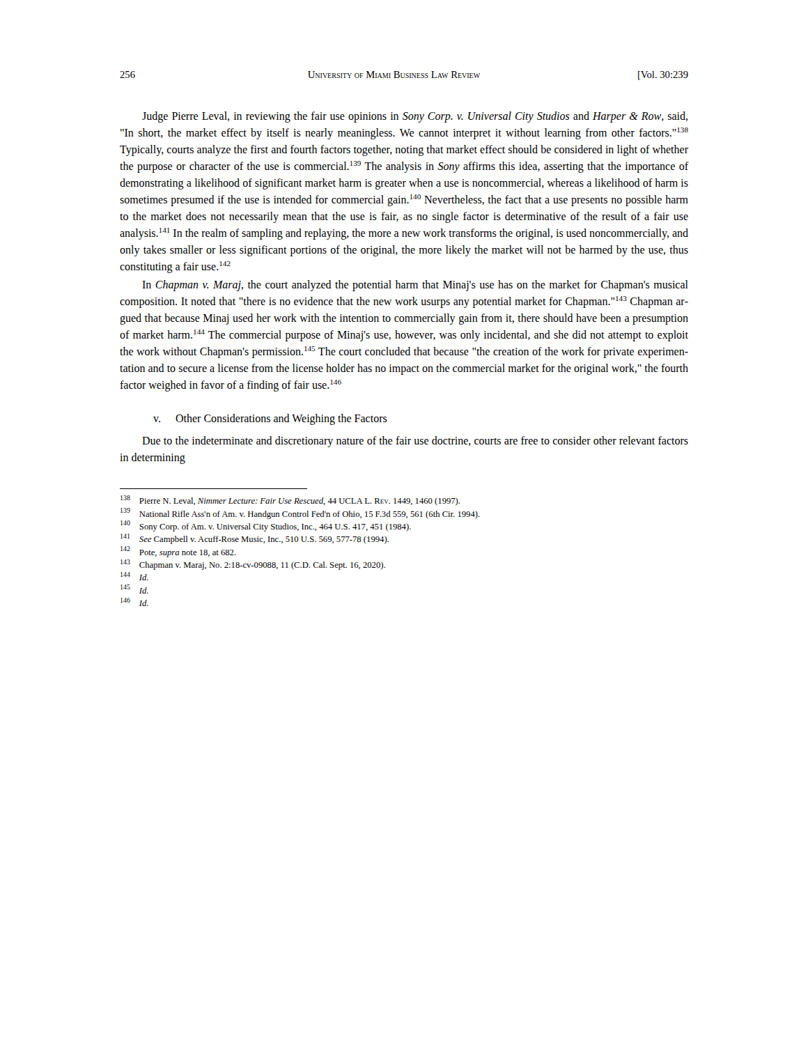256 University of Miami Business Law Review [Vol. 30:239
Judge Pierre Leval, in reviewing the fair use opinions in Sony Corp. v. Universal City Studios and Harper & Row, said, "In short, the market effect by itself is nearly meaningless. We cannot interpret it without learning from other factors."138 Typically, courts analyze the first and fourth factors together, noting that market effect should be considered in light of whether the purpose or character of the use is commercial.139 The analysis in Sony affirms this idea, asserting that the importance of demonstrating a likelihood of significant market harm is greater when a use is noncommercial, whereas a likelihood of harm is sometimes presumed if the use is intended for commercial gain.140 Nevertheless, the fact that a use presents no possible harm to the market does not necessarily mean that the use is fair, as no single factor is determinative of the result of a fair use analysis.141 In the realm of sampling and replaying, the more a new work transforms the original, is used noncommercially, and only takes smaller or less significant portions of the original, the more likely the market will not be harmed by the use, thus constituting a fair use.142
In Chapman v. Maraj, the court analyzed the potential harm that Minaj's use has on the market for Chapman's musical composition. It noted that "there is no evidence that the new work usurps any potential market for Chapman."143 Chapman argued that because Minaj used her work with the intention to commercially gain from it, there should have been a presumption of market harm.144 The commercial purpose of Minaj's use, however, was only incidental, and she did not attempt to exploit the work without Chapman's permission.145 The court concluded that because "the creation of the work for private experimentation and to secure a license from the license holder has no impact on the commercial market for the original work," the fourth factor weighed in favor of a finding of fair use.146
v. Other Considerations and Weighing the Factors
Due to the indeterminate and discretionary nature of the fair use doctrine, courts are free to consider other relevant factors in determining
138 Pierre N. Leval, Nimmer Lecture: Fair Use Rescued, 44 UCLA L. Rev. 1449, 1460 (1997).
139 National Rifle Ass'n of Am. v. Handgun Control Fed'n of Ohio, 15 F.3d 559, 561 (6th Cir. 1994).
140 Sony Corp. of Am. v. Universal City Studios, Inc., 464 U.S. 417, 451 (1984).
141 See Campbell v. Acuff-Rose Music, Inc., 510 U.S. 569, 577-78 (1994).
142 Pote, supra note 18, at 682.
143 Chapman v. Maraj, No. 2:18-cv-09088, 11 (C.D. Cal. Sept. 16, 2020).
144 Id.
145 Id.
146 Id.